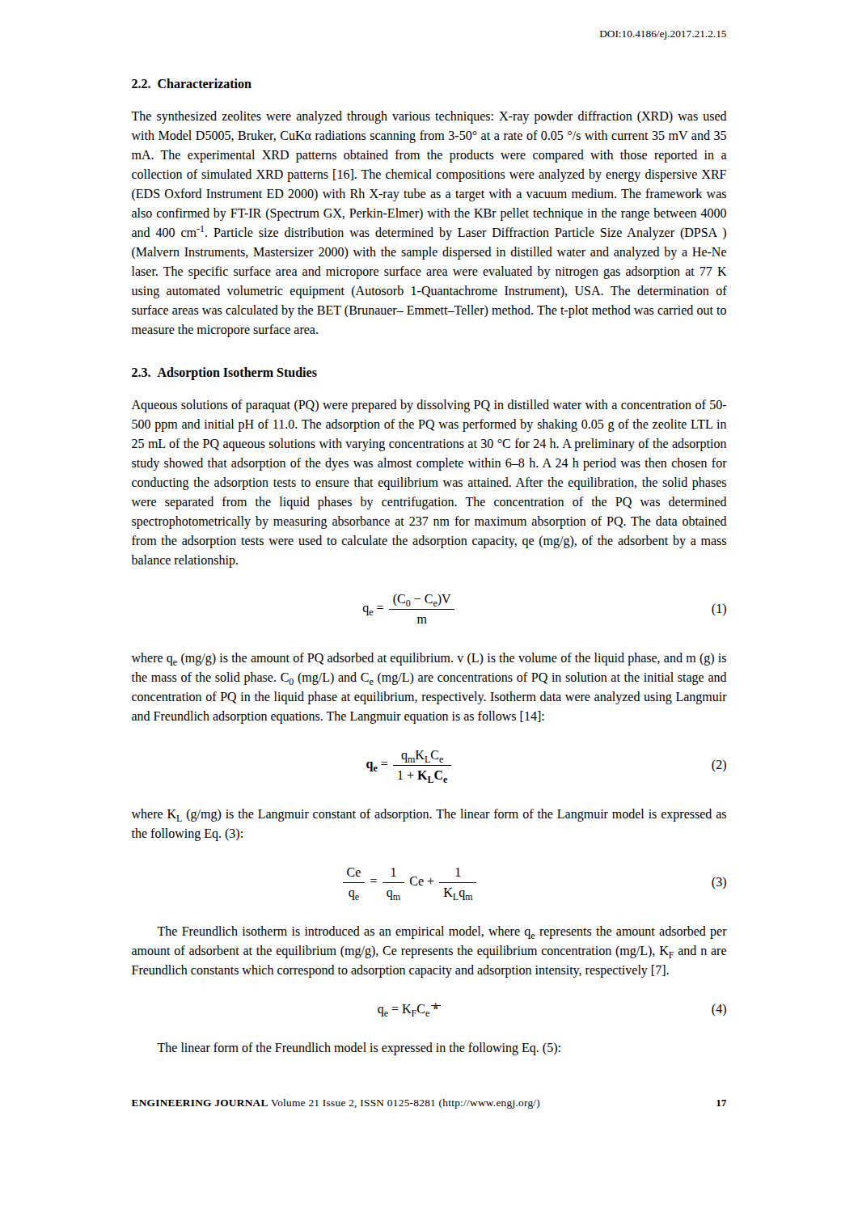DOI:10.4186/ej.2017.21.2.15
2.2. Characterization
The synthesized zeolites were analyzed through various techniques: X-ray powder diffraction (XRD) was used with Model D5005, Bruker, CuKα radiations scanning from 3-50° at a rate of 0.05 °/s with current 35 mV and 35 mA. The experimental XRD patterns obtained from the products were compared with those reported in a collection of simulated XRD patterns [16]. The chemical compositions were analyzed by energy dispersive XRF (EDS Oxford Instrument ED 2000) with Rh X-ray tube as a target with a vacuum medium. The framework was also confirmed by FT-IR (Spectrum GX, Perkin-Elmer) with the KBr pellet technique in the range between 4000 and 400 cm-1. Particle size distribution was determined by Laser Diffraction Particle Size Analyzer (DPSA )(Malvern Instruments, Mastersizer 2000) with the sample dispersed in distilled water and analyzed by a He-Ne laser. The specific surface area and micropore surface area were evaluated by nitrogen gas adsorption at 77 K using automated volumetric equipment (Autosorb 1-Quantachrome Instrument), USA. The determination of surface areas was calculated by the BET (Brunauer– Emmett–Teller) method. The t-plot method was carried out to measure the micropore surface area.
2.3. Adsorption Isotherm Studies
Aqueous solutions of paraquat (PQ) were prepared by dissolving PQ in distilled water with a concentration of 50-500 ppm and initial pH of 11.0. The adsorption of the PQ was performed by shaking 0.05 g of the zeolite LTL in 25 mL of the PQ aqueous solutions with varying concentrations at 30 °C for 24 h. A preliminary of the adsorption study showed that adsorption of the dyes was almost complete within 6–8 h. A 24 h period was then chosen for conducting the adsorption tests to ensure that equilibrium was attained. After the equilibration, the solid phases were separated from the liquid phases by centrifugation. The concentration of the PQ was determined spectrophotometrically by measuring absorbance at 237 nm for maximum absorption of PQ. The data obtained from the adsorption tests were used to calculate the adsorption capacity, qe (mg/g), of the adsorbent by a mass balance relationship.
qe = (C0 − Ce)V m
(1)
where qe (mg/g) is the amount of PQ adsorbed at equilibrium. v (L) is the volume of the liquid phase, and m (g) is the mass of the solid phase. C0 (mg/L) and Ce (mg/L) are concentrations of PQ in solution at the initial stage and concentration of PQ in the liquid phase at equilibrium, respectively. Isotherm data were analyzed using Langmuir and Freundlich adsorption equations. The Langmuir equation is as follows [14]:
qe = qmKLCe 1 + KLCe
(2)
where KL (g/mg) is the Langmuir constant of adsorption. The linear form of the Langmuir model is expressed as the following Eq. (3):
Ce qe = 1 qm Ce + 1 KLqm
(3)
The Freundlich isotherm is introduced as an empirical model, where qe represents the amount adsorbed per amount of adsorbent at the equilibrium (mg/g), Ce represents the equilibrium concentration (mg/L), KF and n are Freundlich constants which correspond to adsorption capacity and adsorption intensity, respectively [7].
qe = KFCe1 n
(4)
The linear form of the Freundlich model is expressed in the following Eq. (5):
ENGINEERING JOURNAL Volume 21 Issue 2, ISSN 0125-8281 (http://www.engj.org/) 17